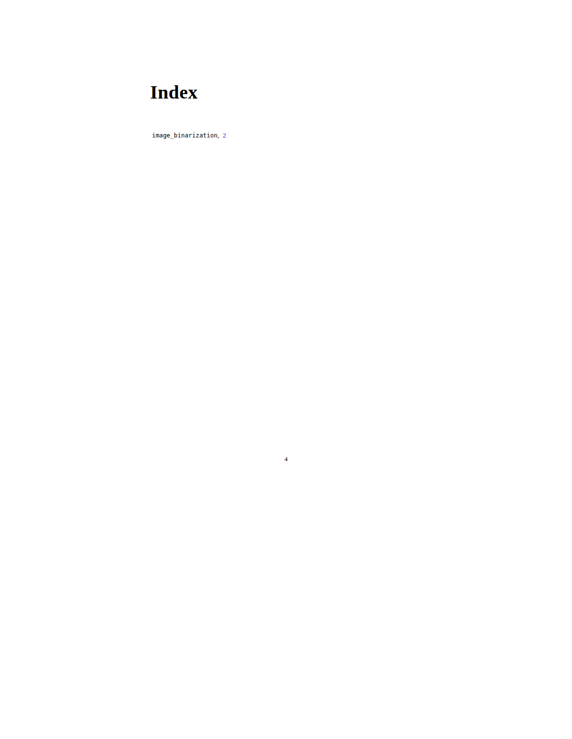Index
image_binarization, 2
4